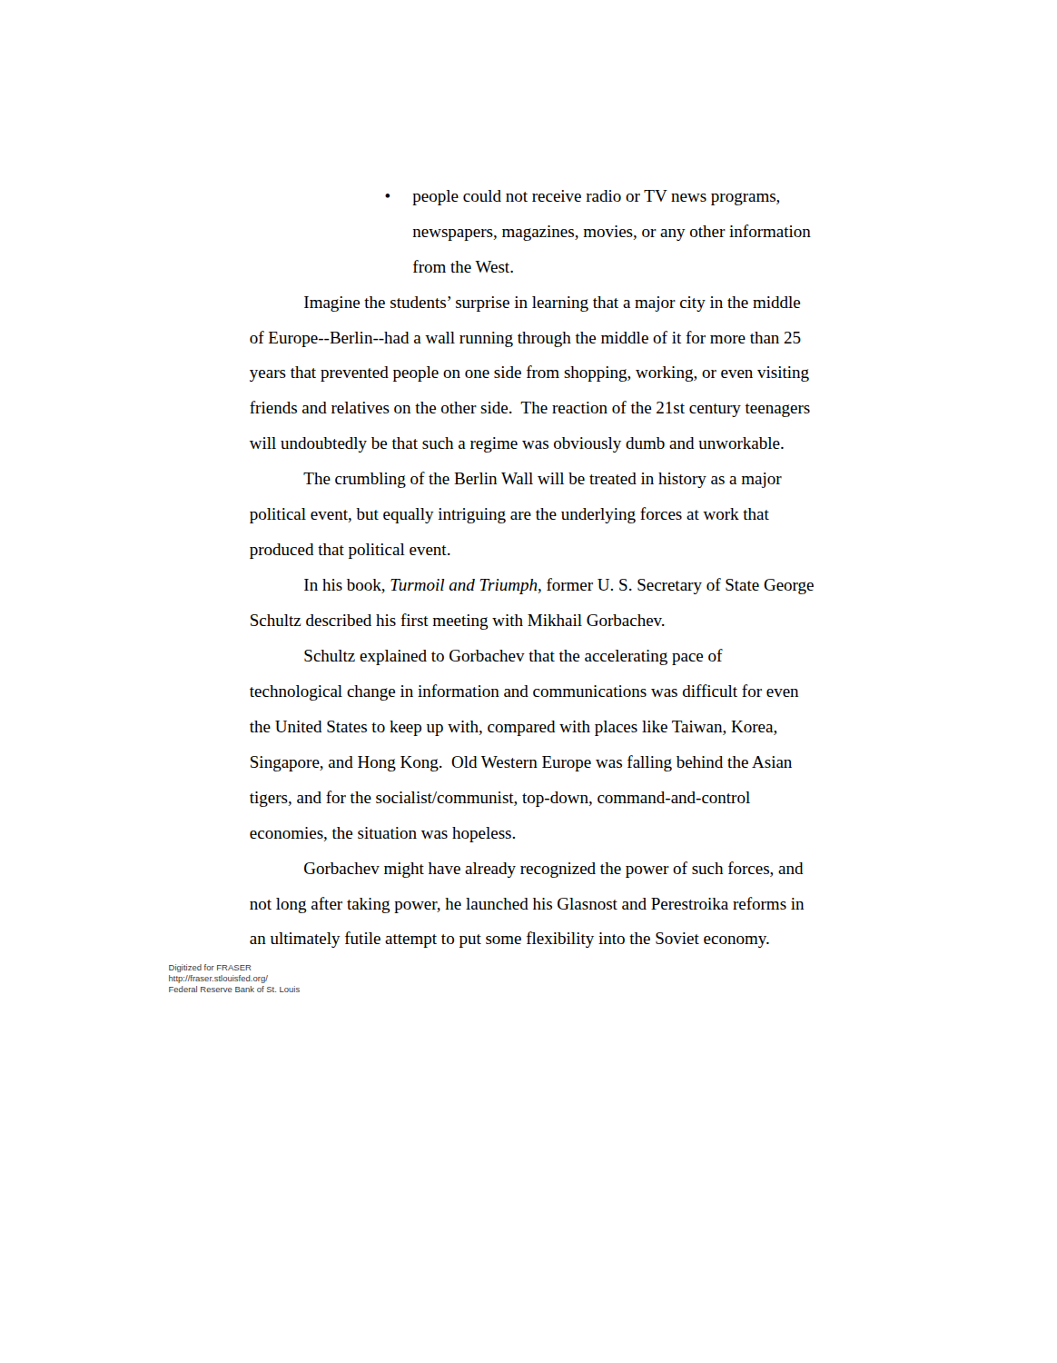people could not receive radio or TV news programs, newspapers, magazines, movies, or any other information from the West.
Imagine the students’ surprise in learning that a major city in the middle of Europe--Berlin--had a wall running through the middle of it for more than 25 years that prevented people on one side from shopping, working, or even visiting friends and relatives on the other side. The reaction of the 21st century teenagers will undoubtedly be that such a regime was obviously dumb and unworkable.
The crumbling of the Berlin Wall will be treated in history as a major political event, but equally intriguing are the underlying forces at work that produced that political event.
In his book, Turmoil and Triumph, former U. S. Secretary of State George Schultz described his first meeting with Mikhail Gorbachev.
Schultz explained to Gorbachev that the accelerating pace of technological change in information and communications was difficult for even the United States to keep up with, compared with places like Taiwan, Korea, Singapore, and Hong Kong. Old Western Europe was falling behind the Asian tigers, and for the socialist/communist, top-down, command-and-control economies, the situation was hopeless.
Gorbachev might have already recognized the power of such forces, and not long after taking power, he launched his Glasnost and Perestroika reforms in an ultimately futile attempt to put some flexibility into the Soviet economy.
Digitized for FRASER
http://fraser.stlouisfed.org/
Federal Reserve Bank of St. Louis